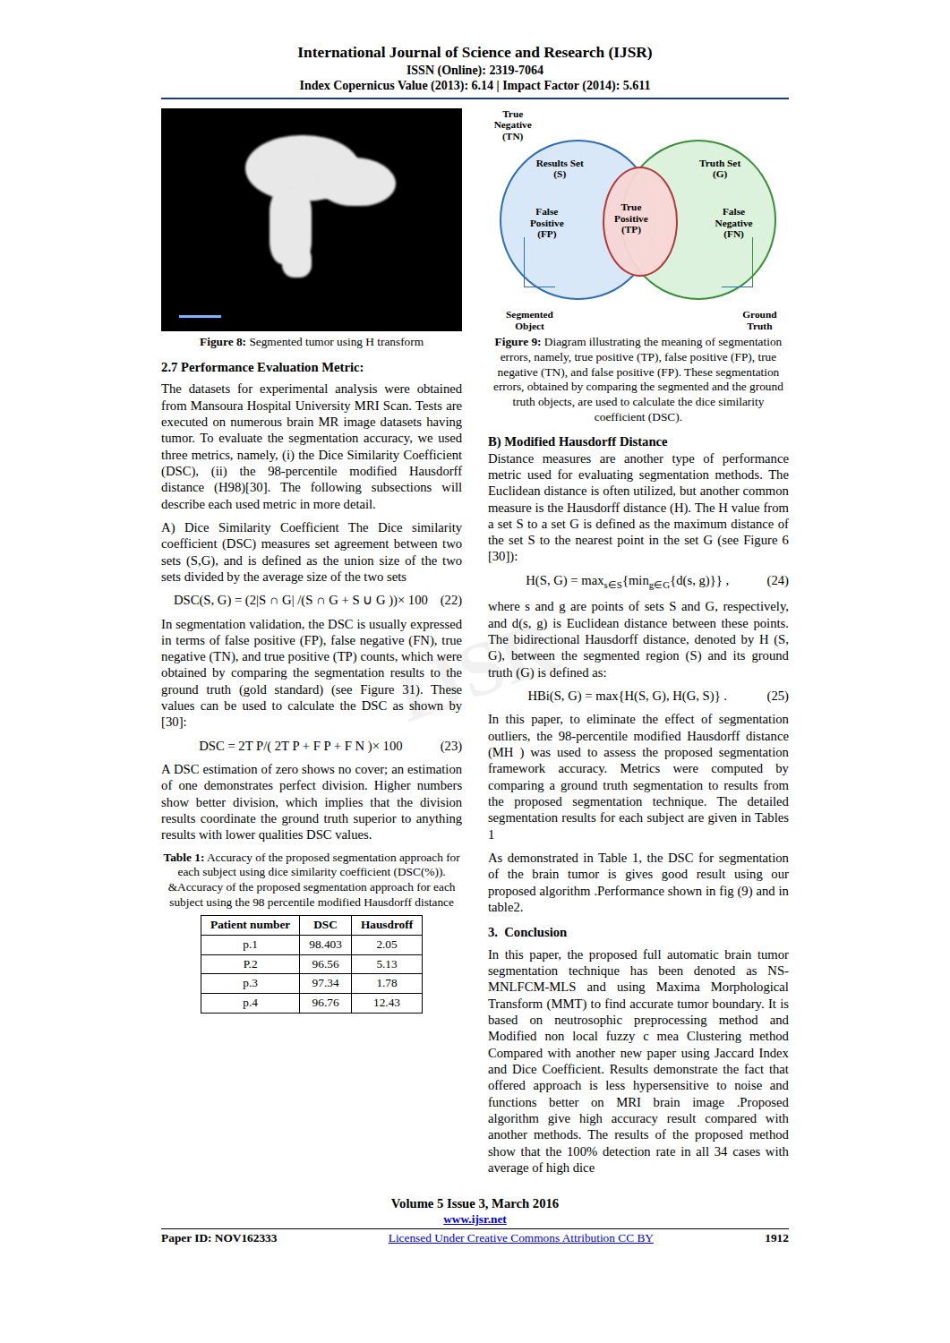IJSR
International Journal of Science and Research (IJSR)
ISSN (Online): 2319-7064
Index Copernicus Value (2013): 6.14 | Impact Factor (2014): 5.611
Figure 8: Segmented tumor using H transform
2.7 Performance Evaluation Metric:
The datasets for experimental analysis were obtained from Mansoura Hospital University MRI Scan. Tests are executed on numerous brain MR image datasets having tumor. To evaluate the segmentation accuracy, we used three metrics, namely, (i) the Dice Similarity Coefficient (DSC), (ii) the 98-percentile modified Hausdorff distance (H98)[30]. The following subsections will describe each used metric in more detail.
A) Dice Similarity Coefficient The Dice similarity coefficient (DSC) measures set agreement between two sets (S,G), and is defined as the union size of the two sets divided by the average size of the two sets
DSC(S, G) = (2|S ∩ G| /(S ∩ G + S ∪ G ))× 100 (22)
In segmentation validation, the DSC is usually expressed in terms of false positive (FP), false negative (FN), true negative (TN), and true positive (TP) counts, which were obtained by comparing the segmentation results to the ground truth (gold standard) (see Figure 31). These values can be used to calculate the DSC as shown by [30]:
DSC = 2T P/( 2T P + F P + F N )× 100 (23)
A DSC estimation of zero shows no cover; an estimation of one demonstrates perfect division. Higher numbers show better division, which implies that the division results coordinate the ground truth superior to anything results with lower qualities DSC values.
Table 1: Accuracy of the proposed segmentation approach for each subject using dice similarity coefficient (DSC(%)). &Accuracy of the proposed segmentation approach for each subject using the 98 percentile modified Hausdorff distance
| Patient number | DSC | Hausdroff |
| --- | --- | --- |
| p.1 | 98.403 | 2.05 |
| P.2 | 96.56 | 5.13 |
| p.3 | 97.34 | 1.78 |
| p.4 | 96.76 | 12.43 |
True
Negative
(TN)
Results Set
(S)
Truth Set
(G)
False
Positive
(FP)
True
Positive
(TP)
False
Negative
(FN)
Segmented
Object
Ground
Truth
Figure 9: Diagram illustrating the meaning of segmentation errors, namely, true positive (TP), false positive (FP), true negative (TN), and false positive (FP). These segmentation errors, obtained by comparing the segmented and the ground truth objects, are used to calculate the dice similarity coefficient (DSC).
B) Modified Hausdorff Distance
Distance measures are another type of performance metric used for evaluating segmentation methods. The Euclidean distance is often utilized, but another common measure is the Hausdorff distance (H). The H value from a set S to a set G is defined as the maximum distance of the set S to the nearest point in the set G (see Figure 6 [30]):
H(S, G) = maxs∈S{ming∈G{d(s, g)}} , (24)
where s and g are points of sets S and G, respectively, and d(s, g) is Euclidean distance between these points. The bidirectional Hausdorff distance, denoted by H (S, G), between the segmented region (S) and its ground truth (G) is defined as:
HBi(S, G) = max{H(S, G), H(G, S)} . (25)
In this paper, to eliminate the effect of segmentation outliers, the 98-percentile modified Hausdorff distance (MH ) was used to assess the proposed segmentation framework accuracy. Metrics were computed by comparing a ground truth segmentation to results from the proposed segmentation technique. The detailed segmentation results for each subject are given in Tables 1
As demonstrated in Table 1, the DSC for segmentation of the brain tumor is gives good result using our proposed algorithm .Performance shown in fig (9) and in table2.
3. Conclusion
In this paper, the proposed full automatic brain tumor segmentation technique has been denoted as NS- MNLFCM-MLS and using Maxima Morphological Transform (MMT) to find accurate tumor boundary. It is based on neutrosophic preprocessing method and Modified non local fuzzy c mea Clustering method Compared with another new paper using Jaccard Index and Dice Coefficient. Results demonstrate the fact that offered approach is less hypersensitive to noise and functions better on MRI brain image .Proposed algorithm give high accuracy result compared with another methods. The results of the proposed method show that the 100% detection rate in all 34 cases with average of high dice
Volume 5 Issue 3, March 2016
www.ijsr.net
Paper ID: NOV162333 Licensed Under Creative Commons Attribution CC BY 1912